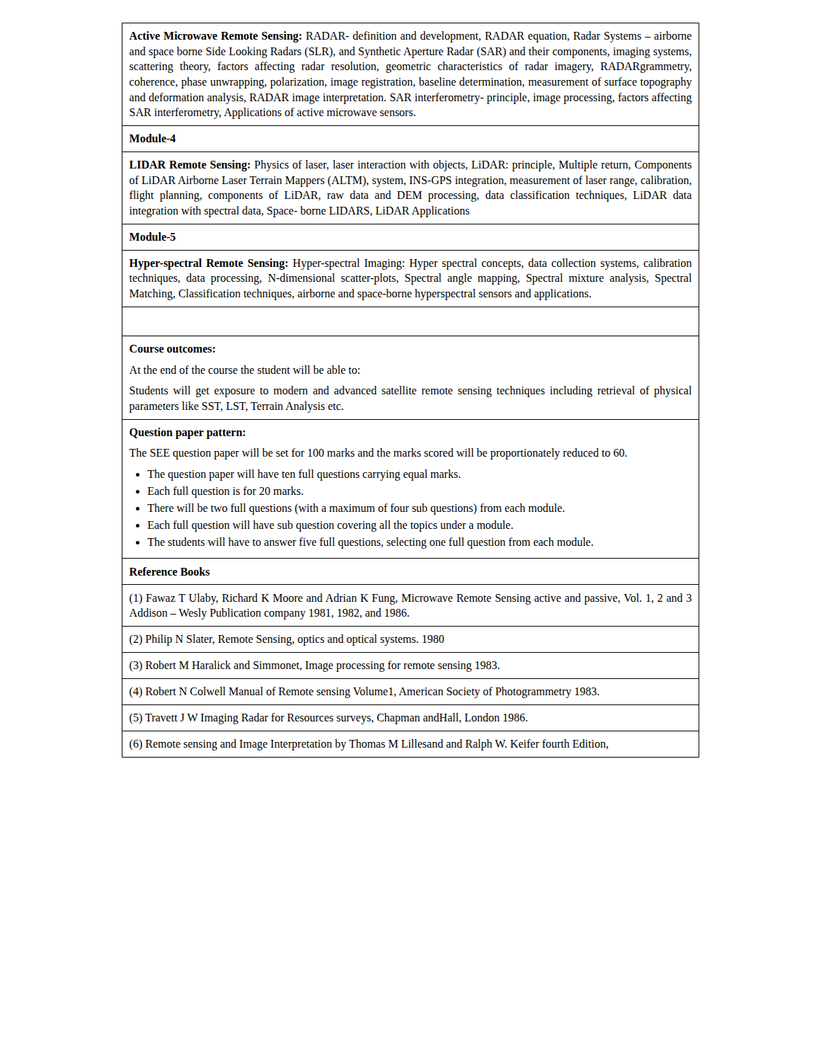| Active Microwave Remote Sensing: RADAR- definition and development, RADAR equation, Radar Systems – airborne and space borne Side Looking Radars (SLR), and Synthetic Aperture Radar (SAR) and their components, imaging systems, scattering theory, factors affecting radar resolution, geometric characteristics of radar imagery, RADARgrammetry, coherence, phase unwrapping, polarization, image registration, baseline determination, measurement of surface topography and deformation analysis, RADAR image interpretation. SAR interferometry- principle, image processing, factors affecting SAR interferometry, Applications of active microwave sensors. |
| Module-4 |
| LIDAR Remote Sensing: Physics of laser, laser interaction with objects, LiDAR: principle, Multiple return, Components of LiDAR Airborne Laser Terrain Mappers (ALTM), system, INS-GPS integration, measurement of laser range, calibration, flight planning, components of LiDAR, raw data and DEM processing, data classification techniques, LiDAR data integration with spectral data, Space- borne LIDARS, LiDAR Applications |
| Module-5 |
| Hyper-spectral Remote Sensing: Hyper-spectral Imaging: Hyper spectral concepts, data collection systems, calibration techniques, data processing, N-dimensional scatter-plots, Spectral angle mapping, Spectral mixture analysis, Spectral Matching, Classification techniques, airborne and space-borne hyperspectral sensors and applications. |
| Course outcomes: At the end of the course the student will be able to: Students will get exposure to modern and advanced satellite remote sensing techniques including retrieval of physical parameters like SST, LST, Terrain Analysis etc. |
| Question paper pattern: The SEE question paper will be set for 100 marks and the marks scored will be proportionately reduced to 60. The question paper will have ten full questions carrying equal marks. Each full question is for 20 marks. There will be two full questions (with a maximum of four sub questions) from each module. Each full question will have sub question covering all the topics under a module. The students will have to answer five full questions, selecting one full question from each module. |
| Reference Books |
| (1) Fawaz T Ulaby, Richard K Moore and Adrian K Fung, Microwave Remote Sensing active and passive, Vol. 1, 2 and 3 Addison – Wesly Publication company 1981, 1982, and 1986. |
| (2) Philip N Slater, Remote Sensing, optics and optical systems. 1980 |
| (3) Robert M Haralick and Simmonet, Image processing for remote sensing 1983. |
| (4) Robert N Colwell Manual of Remote sensing Volume1, American Society of Photogrammetry 1983. |
| (5) Travett J W Imaging Radar for Resources surveys, Chapman andHall, London 1986. |
| (6) Remote sensing and Image Interpretation by Thomas M Lillesand and Ralph W. Keifer fourth Edition, |